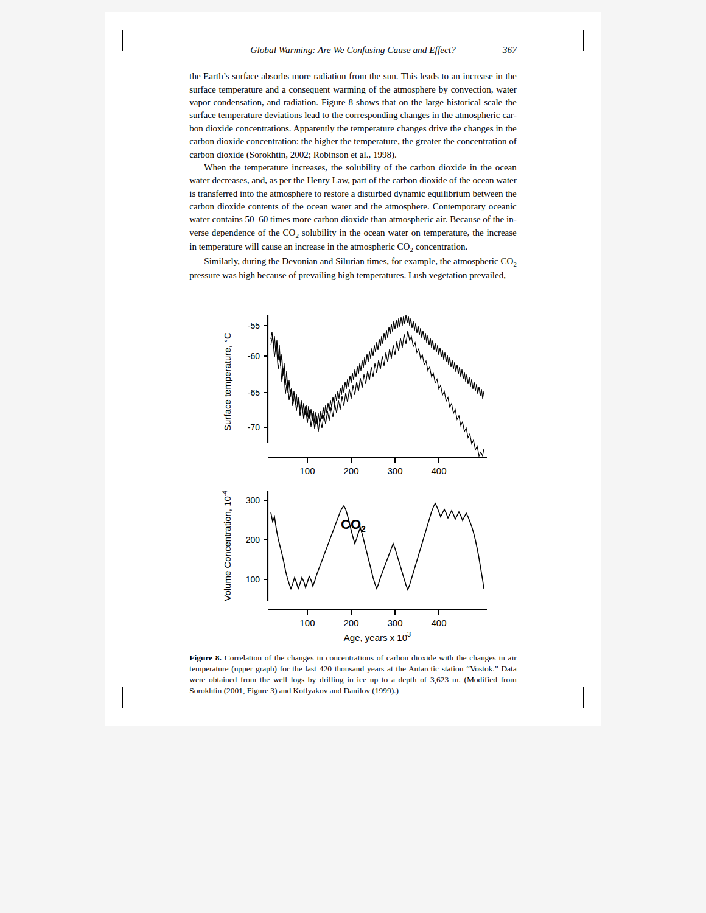Global Warming: Are We Confusing Cause and Effect? 367
the Earth’s surface absorbs more radiation from the sun. This leads to an increase in the surface temperature and a consequent warming of the atmosphere by convection, water vapor condensation, and radiation. Figure 8 shows that on the large historical scale the surface temperature deviations lead to the corresponding changes in the atmospheric carbon dioxide concentrations. Apparently the temperature changes drive the changes in the carbon dioxide concentration: the higher the temperature, the greater the concentration of carbon dioxide (Sorokhtin, 2002; Robinson et al., 1998).
When the temperature increases, the solubility of the carbon dioxide in the ocean water decreases, and, as per the Henry Law, part of the carbon dioxide of the ocean water is transferred into the atmosphere to restore a disturbed dynamic equilibrium between the carbon dioxide contents of the ocean water and the atmosphere. Contemporary oceanic water contains 50–60 times more carbon dioxide than atmospheric air. Because of the inverse dependence of the CO2 solubility in the ocean water on temperature, the increase in temperature will cause an increase in the atmospheric CO2 concentration.
Similarly, during the Devonian and Silurian times, for example, the atmospheric CO2 pressure was high because of prevailing high temperatures. Lush vegetation prevailed,
-55 -60 -65 -70 Surface temperature, °C 100 200 300 400 300 200 100 Volume Concentration, 10-4 100 200 300 400 Age, years x 103 CO2
Figure 8. Correlation of the changes in concentrations of carbon dioxide with the changes in air temperature (upper graph) for the last 420 thousand years at the Antarctic station “Vostok.” Data were obtained from the well logs by drilling in ice up to a depth of 3,623 m. (Modified from Sorokhtin (2001, Figure 3) and Kotlyakov and Danilov (1999).)